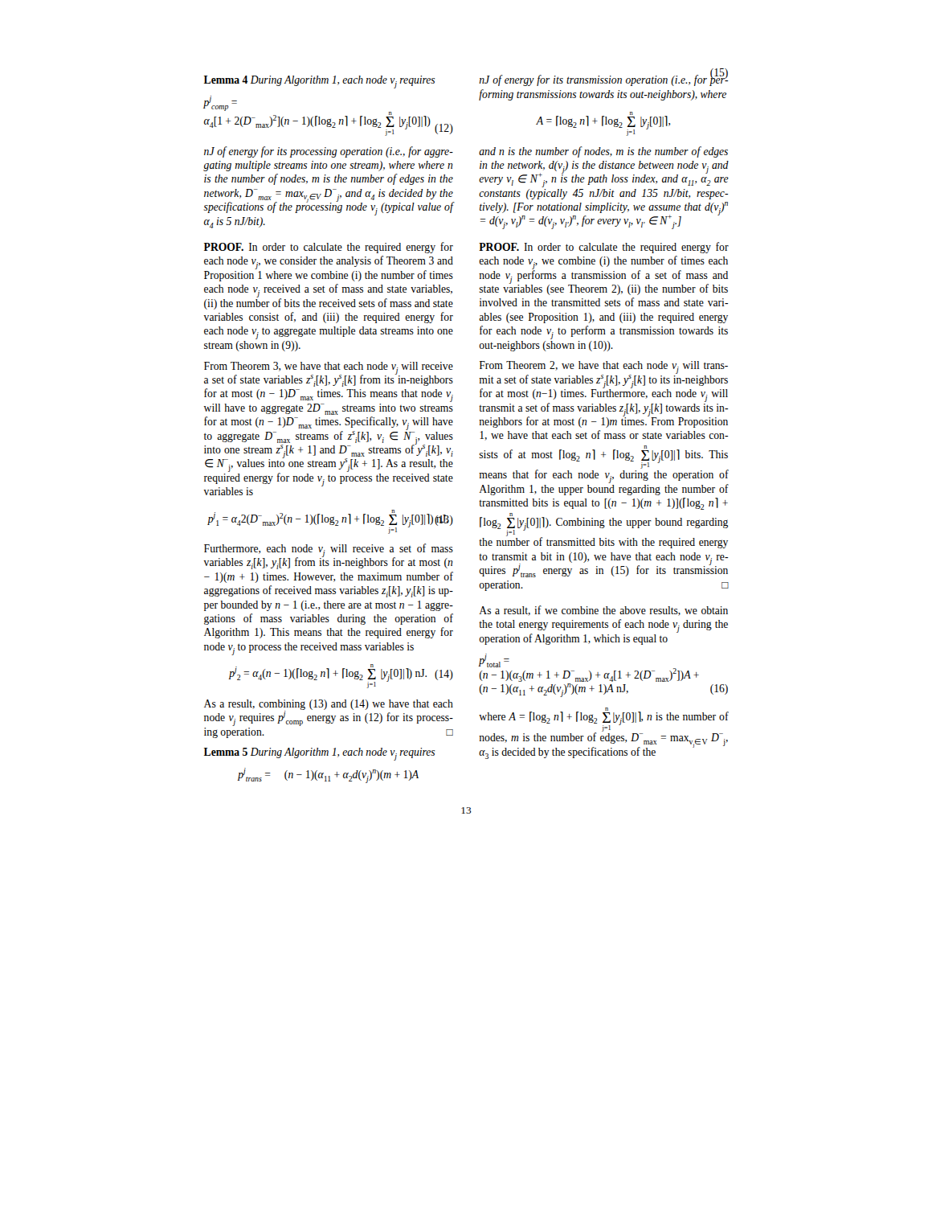Lemma 4 During Algorithm 1, each node vj requires
pjcomp = α4[1 + 2(D−max)2](n − 1)(⌈log2 n⌉ + ⌈log2 nΣj=1 |yj[0]|⌉) (12)
nJ of energy for its processing operation (i.e., for aggregating multiple streams into one stream), where where n is the number of nodes, m is the number of edges in the network, D−max = maxvj∈V D−j, and α4 is decided by the specifications of the processing node vj (typical value of α4 is 5 nJ/bit).
PROOF. In order to calculate the required energy for each node vj, we consider the analysis of Theorem 3 and Proposition 1 where we combine (i) the number of times each node vj received a set of mass and state variables, (ii) the number of bits the received sets of mass and state variables consist of, and (iii) the required energy for each node vj to aggregate multiple data streams into one stream (shown in (9)).
From Theorem 3, we have that each node vj will receive a set of state variables zsi[k], ysi[k] from its in-neighbors for at most (n − 1)D−max times. This means that node vj will have to aggregate 2D−max streams into two streams for at most (n − 1)D−max times. Specifically, vj will have to aggregate D−max streams of zsi[k], vi ∈ N−j, values into one stream zsj[k + 1] and D−max streams of ysi[k], vi ∈ N−j, values into one stream ysj[k + 1]. As a result, the required energy for node vj to process the received state variables is
pj1 = α42(D−max)2(n − 1)(⌈log2 n⌉ + ⌈log2 nΣj=1 |yj[0]|⌉) nJ. (13)
Furthermore, each node vj will receive a set of mass variables zi[k], yi[k] from its in-neighbors for at most (n − 1)(m + 1) times. However, the maximum number of aggregations of received mass variables zi[k], yi[k] is upper bounded by n − 1 (i.e., there are at most n − 1 aggregations of mass variables during the operation of Algorithm 1). This means that the required energy for node vj to process the received mass variables is
pj2 = α4(n − 1)(⌈log2 n⌉ + ⌈log2 nΣj=1 |yj[0]|⌉) nJ. (14)
As a result, combining (13) and (14) we have that each node vj requires pjcomp energy as in (12) for its processing operation. □
Lemma 5 During Algorithm 1, each node vj requires
pjtrans = (n − 1)(α11 + α2d(vj)n)(m + 1)A (15)
nJ of energy for its transmission operation (i.e., for performing transmissions towards its out-neighbors), where
A = ⌈log2 n⌉ + ⌈log2 nΣj=1 |yj[0]|⌉,
and n is the number of nodes, m is the number of edges in the network, d(vj) is the distance between node vj and every vl ∈ N+j, n is the path loss index, and α11, α2 are constants (typically 45 nJ/bit and 135 nJ/bit, respectively). [For notational simplicity, we assume that d(vj)n = d(vj, vl)n = d(vj, vl′)n, for every vl, vl′ ∈ N+j.]
PROOF. In order to calculate the required energy for each node vj, we combine (i) the number of times each node vj performs a transmission of a set of mass and state variables (see Theorem 2), (ii) the number of bits involved in the transmitted sets of mass and state variables (see Proposition 1), and (iii) the required energy for each node vj to perform a transmission towards its out-neighbors (shown in (10)).
From Theorem 2, we have that each node vj will transmit a set of state variables zsj[k], ysj[k] to its in-neighbors for at most (n−1) times. Furthermore, each node vj will transmit a set of mass variables zj[k], yj[k] towards its in-neighbors for at most (n − 1)m times. From Proposition 1, we have that each set of mass or state variables consists of at most ⌈log2 n⌉ + ⌈log2 nΣj=1|yj[0]|⌉ bits. This means that for each node vj, during the operation of Algorithm 1, the upper bound regarding the number of transmitted bits is equal to [(n − 1)(m + 1)](⌈log2 n⌉ + ⌈log2 nΣj=1|yj[0]|⌉). Combining the upper bound regarding the number of transmitted bits with the required energy to transmit a bit in (10), we have that each node vj requires pjtrans energy as in (15) for its transmission operation. □
As a result, if we combine the above results, we obtain the total energy requirements of each node vj during the operation of Algorithm 1, which is equal to
pjtotal = (n − 1)(α3(m + 1 + D−max) + α4[1 + 2(D−max)2])A + (n − 1)(α11 + α2d(vj)n)(m + 1)A nJ, (16)
where A = ⌈log2 n⌉ + ⌈log2 nΣj=1|yj[0]|⌉, n is the number of nodes, m is the number of edges, D−max = maxvj∈V D−j, α3 is decided by the specifications of the
13